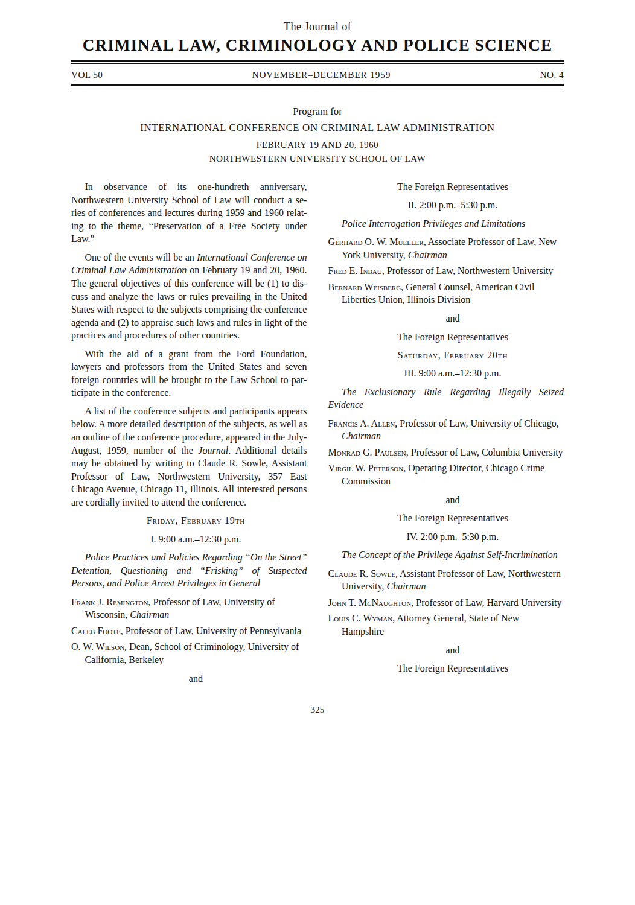The Journal of
CRIMINAL LAW, CRIMINOLOGY AND POLICE SCIENCE
VOL 50 NOVEMBER–DECEMBER 1959 NO. 4
Program for
International Conference on Criminal Law Administration
FEBRUARY 19 AND 20, 1960
NORTHWESTERN UNIVERSITY SCHOOL OF LAW
In observance of its one-hundreth anniversary, Northwestern University School of Law will conduct a series of conferences and lectures during 1959 and 1960 relating to the theme, “Preservation of a Free Society under Law.”
One of the events will be an International Conference on Criminal Law Administration on February 19 and 20, 1960. The general objectives of this conference will be (1) to discuss and analyze the laws or rules prevailing in the United States with respect to the subjects comprising the conference agenda and (2) to appraise such laws and rules in light of the practices and procedures of other countries.
With the aid of a grant from the Ford Foundation, lawyers and professors from the United States and seven foreign countries will be brought to the Law School to participate in the conference.
A list of the conference subjects and participants appears below. A more detailed description of the subjects, as well as an outline of the conference procedure, appeared in the July-August, 1959, number of the Journal. Additional details may be obtained by writing to Claude R. Sowle, Assistant Professor of Law, Northwestern University, 357 East Chicago Avenue, Chicago 11, Illinois. All interested persons are cordially invited to attend the conference.
Friday, February 19th
I. 9:00 a.m.–12:30 p.m.
Police Practices and Policies Regarding “On the Street” Detention, Questioning and “Frisking” of Suspected Persons, and Police Arrest Privileges in General
Frank J. Remington, Professor of Law, University of Wisconsin, Chairman
Caleb Foote, Professor of Law, University of Pennsylvania
O. W. Wilson, Dean, School of Criminology, University of California, Berkeley
and
The Foreign Representatives
II. 2:00 p.m.–5:30 p.m.
Police Interrogation Privileges and Limitations
Gerhard O. W. Mueller, Associate Professor of Law, New York University, Chairman
Fred E. Inbau, Professor of Law, Northwestern University
Bernard Weisberg, General Counsel, American Civil Liberties Union, Illinois Division
and
The Foreign Representatives
Saturday, February 20th
III. 9:00 a.m.–12:30 p.m.
The Exclusionary Rule Regarding Illegally Seized Evidence
Francis A. Allen, Professor of Law, University of Chicago, Chairman
Monrad G. Paulsen, Professor of Law, Columbia University
Virgil W. Peterson, Operating Director, Chicago Crime Commission
and
The Foreign Representatives
IV. 2:00 p.m.–5:30 p.m.
The Concept of the Privilege Against Self-Incrimination
Claude R. Sowle, Assistant Professor of Law, Northwestern University, Chairman
John T. McNaughton, Professor of Law, Harvard University
Louis C. Wyman, Attorney General, State of New Hampshire
and
The Foreign Representatives
325